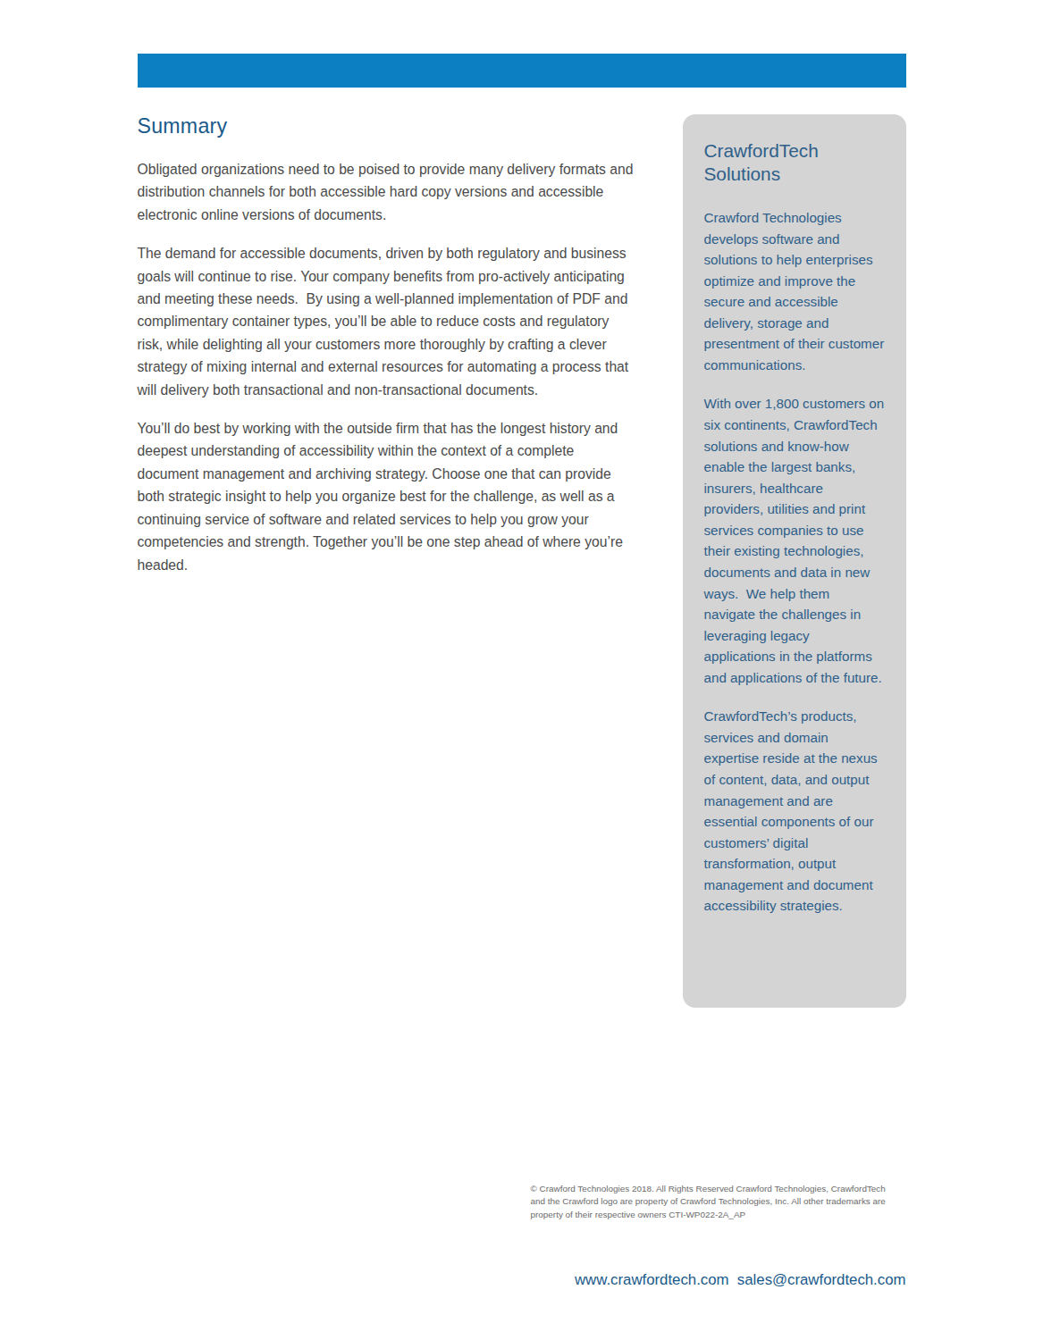Summary
Obligated organizations need to be poised to provide many delivery formats and distribution channels for both accessible hard copy versions and accessible electronic online versions of documents.
The demand for accessible documents, driven by both regulatory and business goals will continue to rise. Your company benefits from pro-actively anticipating and meeting these needs. By using a well-planned implementation of PDF and complimentary container types, you’ll be able to reduce costs and regulatory risk, while delighting all your customers more thoroughly by crafting a clever strategy of mixing internal and external resources for automating a process that will delivery both transactional and non-transactional documents.
You’ll do best by working with the outside firm that has the longest history and deepest understanding of accessibility within the context of a complete document management and archiving strategy. Choose one that can provide both strategic insight to help you organize best for the challenge, as well as a continuing service of software and related services to help you grow your competencies and strength. Together you’ll be one step ahead of where you’re headed.
CrawfordTech Solutions
Crawford Technologies develops software and solutions to help enterprises optimize and improve the secure and accessible delivery, storage and presentment of their customer communications.
With over 1,800 customers on six continents, CrawfordTech solutions and know-how enable the largest banks, insurers, healthcare providers, utilities and print services companies to use their existing technologies, documents and data in new ways. We help them navigate the challenges in leveraging legacy applications in the platforms and applications of the future.
CrawfordTech’s products, services and domain expertise reside at the nexus of content, data, and output management and are essential components of our customers’ digital transformation, output management and document accessibility strategies.
© Crawford Technologies 2018. All Rights Reserved Crawford Technologies, CrawfordTech and the Crawford logo are property of Crawford Technologies, Inc. All other trademarks are property of their respective owners CTI-WP022-2A_AP
www.crawfordtech.com sales@crawfordtech.com